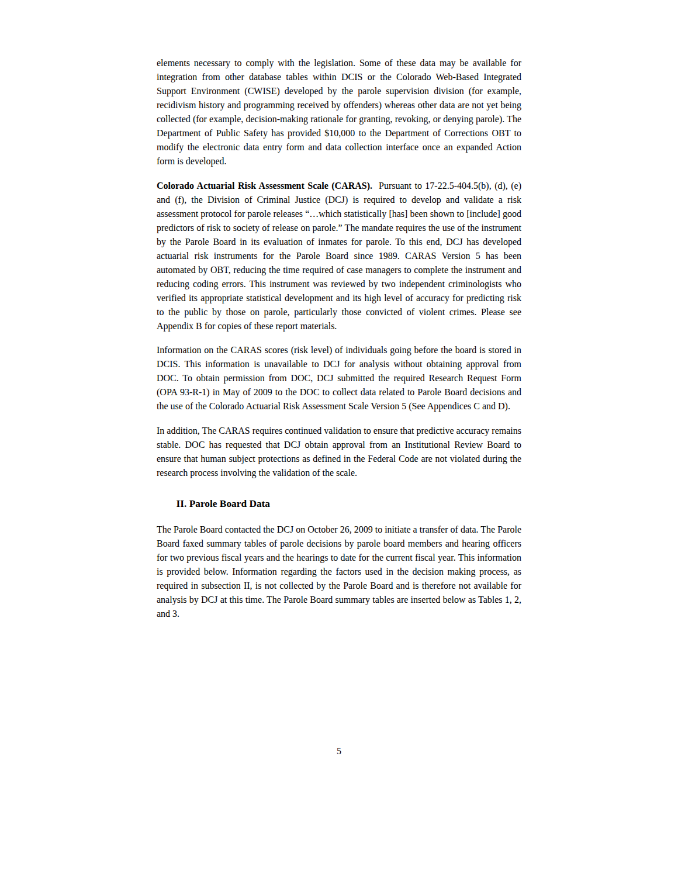elements necessary to comply with the legislation. Some of these data may be available for integration from other database tables within DCIS or the Colorado Web-Based Integrated Support Environment (CWISE) developed by the parole supervision division (for example, recidivism history and programming received by offenders) whereas other data are not yet being collected (for example, decision-making rationale for granting, revoking, or denying parole). The Department of Public Safety has provided $10,000 to the Department of Corrections OBT to modify the electronic data entry form and data collection interface once an expanded Action form is developed.
Colorado Actuarial Risk Assessment Scale (CARAS). Pursuant to 17-22.5-404.5(b), (d), (e) and (f), the Division of Criminal Justice (DCJ) is required to develop and validate a risk assessment protocol for parole releases “…which statistically [has] been shown to [include] good predictors of risk to society of release on parole.” The mandate requires the use of the instrument by the Parole Board in its evaluation of inmates for parole. To this end, DCJ has developed actuarial risk instruments for the Parole Board since 1989. CARAS Version 5 has been automated by OBT, reducing the time required of case managers to complete the instrument and reducing coding errors. This instrument was reviewed by two independent criminologists who verified its appropriate statistical development and its high level of accuracy for predicting risk to the public by those on parole, particularly those convicted of violent crimes. Please see Appendix B for copies of these report materials.
Information on the CARAS scores (risk level) of individuals going before the board is stored in DCIS. This information is unavailable to DCJ for analysis without obtaining approval from DOC. To obtain permission from DOC, DCJ submitted the required Research Request Form (OPA 93-R-1) in May of 2009 to the DOC to collect data related to Parole Board decisions and the use of the Colorado Actuarial Risk Assessment Scale Version 5 (See Appendices C and D).
In addition, The CARAS requires continued validation to ensure that predictive accuracy remains stable. DOC has requested that DCJ obtain approval from an Institutional Review Board to ensure that human subject protections as defined in the Federal Code are not violated during the research process involving the validation of the scale.
II. Parole Board Data
The Parole Board contacted the DCJ on October 26, 2009 to initiate a transfer of data. The Parole Board faxed summary tables of parole decisions by parole board members and hearing officers for two previous fiscal years and the hearings to date for the current fiscal year. This information is provided below. Information regarding the factors used in the decision making process, as required in subsection II, is not collected by the Parole Board and is therefore not available for analysis by DCJ at this time. The Parole Board summary tables are inserted below as Tables 1, 2, and 3.
5